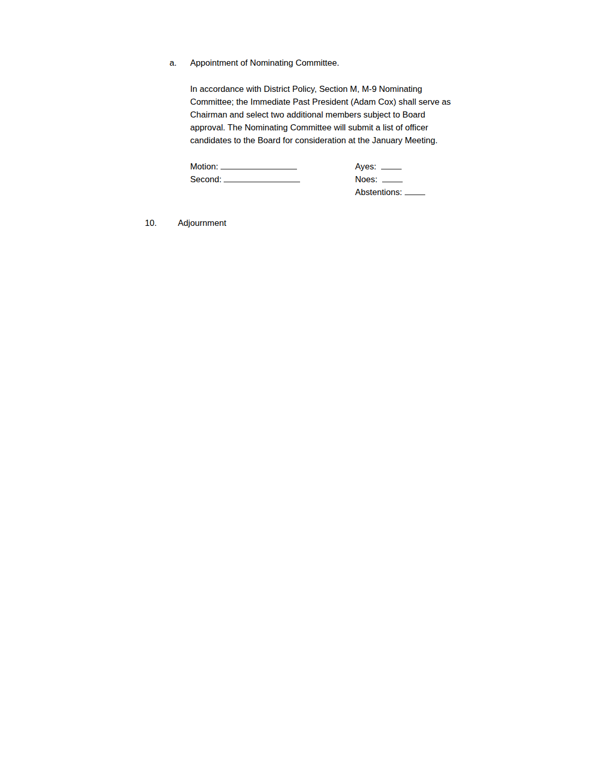a.
Appointment of Nominating Committee.
In accordance with District Policy, Section M, M-9 Nominating Committee; the Immediate Past President (Adam Cox) shall serve as Chairman and select two additional members subject to Board approval. The Nominating Committee will submit a list of officer candidates to the Board for consideration at the January Meeting.
Motion:
Second:
Ayes:
Noes:
Abstentions:
10.
Adjournment